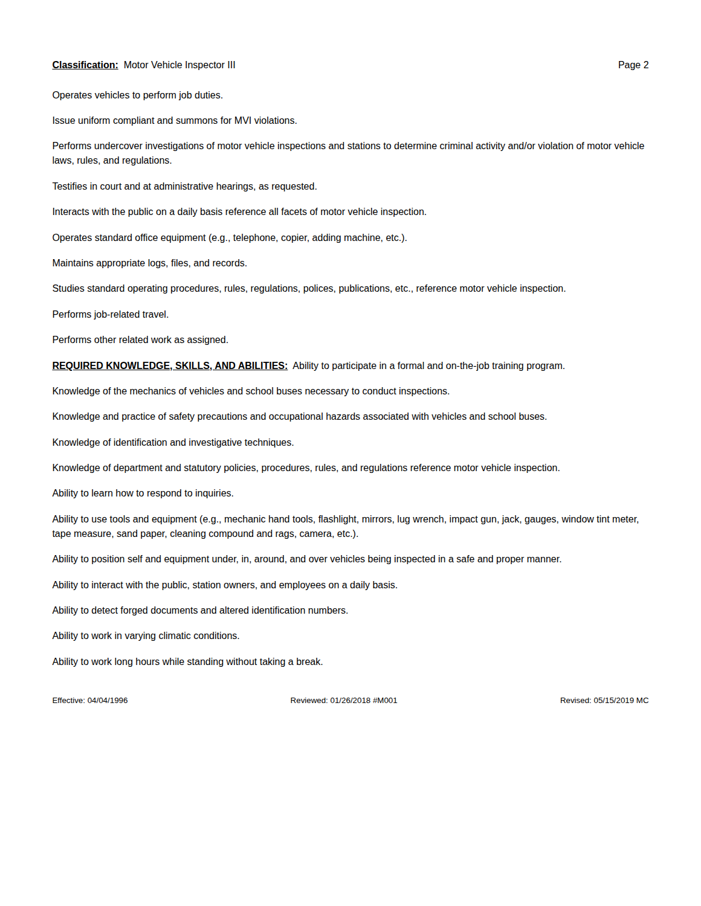Classification: Motor Vehicle Inspector III
Page 2
Operates vehicles to perform job duties.
Issue uniform compliant and summons for MVI violations.
Performs undercover investigations of motor vehicle inspections and stations to determine criminal activity and/or violation of motor vehicle laws, rules, and regulations.
Testifies in court and at administrative hearings, as requested.
Interacts with the public on a daily basis reference all facets of motor vehicle inspection.
Operates standard office equipment (e.g., telephone, copier, adding machine, etc.).
Maintains appropriate logs, files, and records.
Studies standard operating procedures, rules, regulations, polices, publications, etc., reference motor vehicle inspection.
Performs job-related travel.
Performs other related work as assigned.
REQUIRED KNOWLEDGE, SKILLS, AND ABILITIES: Ability to participate in a formal and on-the-job training program.
Knowledge of the mechanics of vehicles and school buses necessary to conduct inspections.
Knowledge and practice of safety precautions and occupational hazards associated with vehicles and school buses.
Knowledge of identification and investigative techniques.
Knowledge of department and statutory policies, procedures, rules, and regulations reference motor vehicle inspection.
Ability to learn how to respond to inquiries.
Ability to use tools and equipment (e.g., mechanic hand tools, flashlight, mirrors, lug wrench, impact gun, jack, gauges, window tint meter, tape measure, sand paper, cleaning compound and rags, camera, etc.).
Ability to position self and equipment under, in, around, and over vehicles being inspected in a safe and proper manner.
Ability to interact with the public, station owners, and employees on a daily basis.
Ability to detect forged documents and altered identification numbers.
Ability to work in varying climatic conditions.
Ability to work long hours while standing without taking a break.
Effective: 04/04/1996 Reviewed: 01/26/2018 #M001 Revised: 05/15/2019 MC